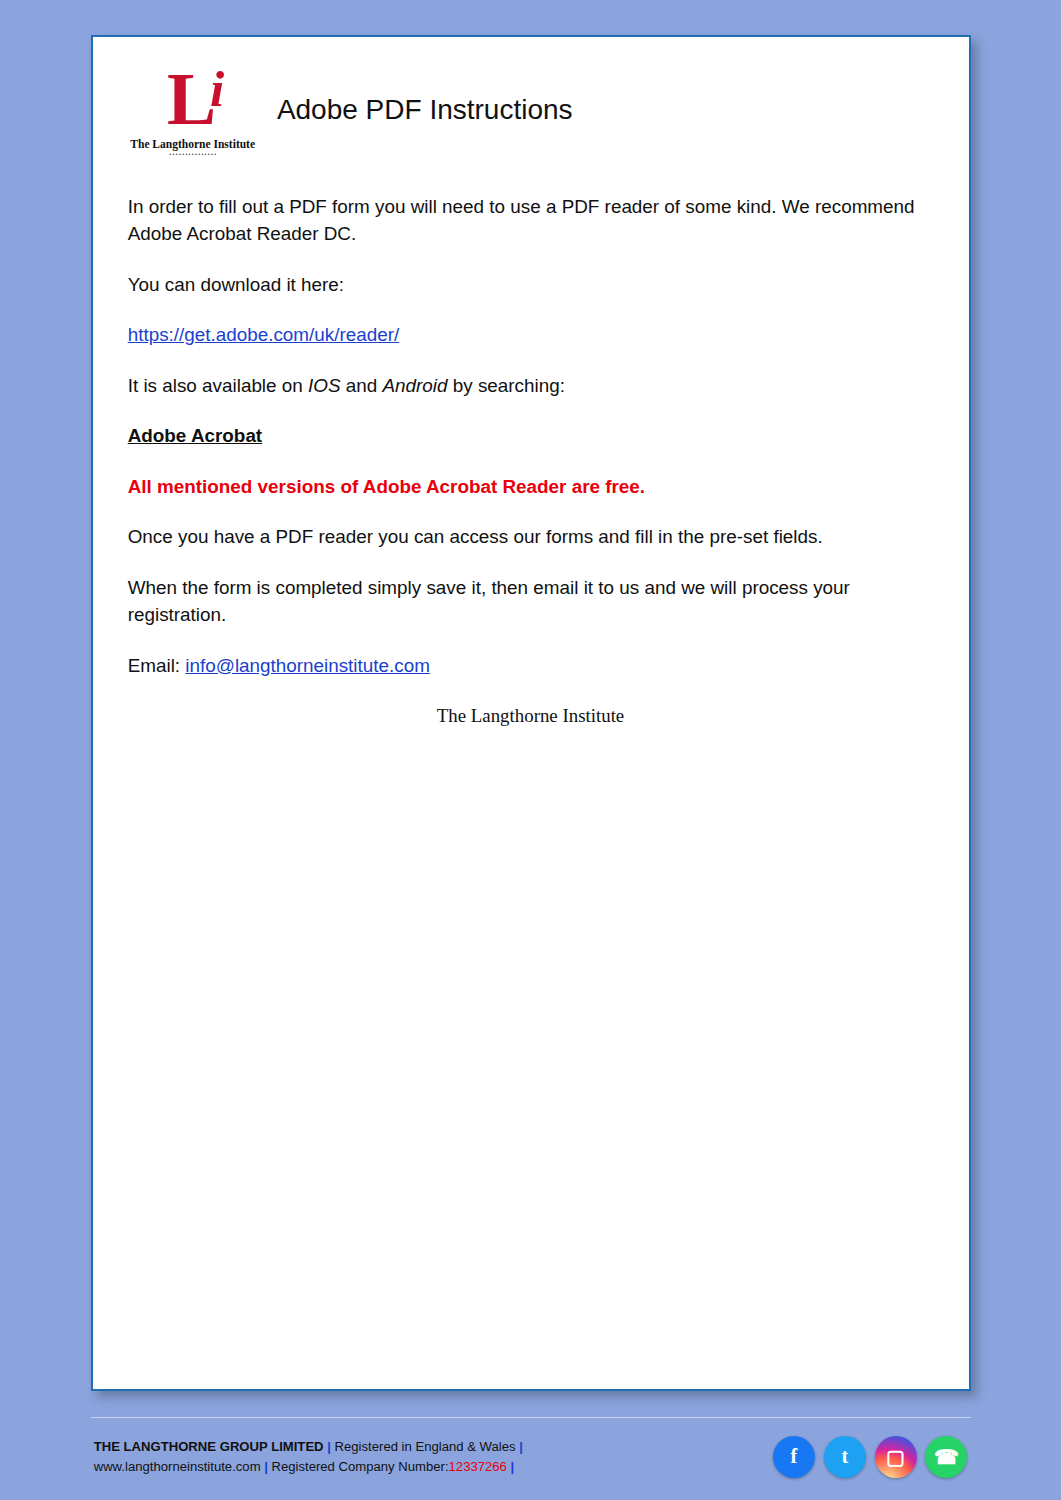Li
The Langthorne Institute
• • • • • • • • • • • • • • •
Adobe PDF Instructions
In order to fill out a PDF form you will need to use a PDF reader of some kind. We recommend Adobe Acrobat Reader DC.
You can download it here:
https://get.adobe.com/uk/reader/
It is also available on IOS and Android by searching:
Adobe Acrobat
All mentioned versions of Adobe Acrobat Reader are free.
Once you have a PDF reader you can access our forms and fill in the pre-set fields.
When the form is completed simply save it, then email it to us and we will process your registration.
Email: info@langthorneinstitute.com
The Langthorne Institute
THE LANGTHORNE GROUP LIMITED | Registered in England & Wales |
www.langthorneinstitute.com | Registered Company Number:12337266 |
f t ▢ ☎